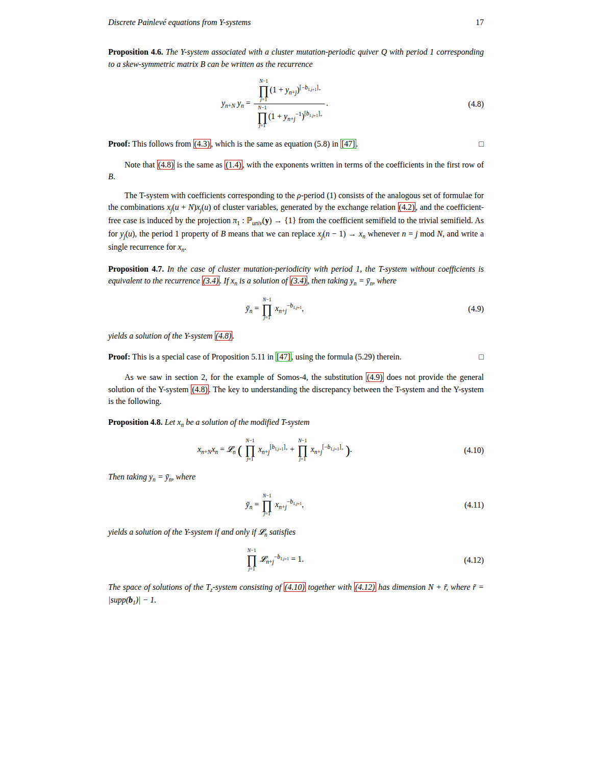Discrete Painlevé equations from Y-systems 17
Proposition 4.6. The Y-system associated with a cluster mutation-periodic quiver Q with period 1 corresponding to a skew-symmetric matrix B can be written as the recurrence
yn+N yn = N−1∏j=1(1 + yn+j)[−b1,j+1]+ N−1∏j=1(1 + yn+j−1)[b1,j+1]+ .
(4.8)
Proof: This follows from (4.3), which is the same as equation (5.8) in [47]. □
Note that (4.8) is the same as (1.4), with the exponents written in terms of the coefficients in the first row of B.
The T-system with coefficients corresponding to the ρ-period (1) consists of the analogous set of formulae for the combinations xj(u + N)xj(u) of cluster variables, generated by the exchange relation (4.2), and the coefficient-free case is induced by the projection π1 : ℙuniv(y) → {1} from the coefficient semifield to the trivial semifield. As for yj(u), the period 1 property of B means that we can replace xj(n − 1) → xn whenever n = j mod N, and write a single recurrence for xn.
Proposition 4.7. In the case of cluster mutation-periodicity with period 1, the T-system without coefficients is equivalent to the recurrence (3.4). If xn is a solution of (3.4), then taking yn = ȳn, where
ȳn = N−1∏j=1 xn+j−b1,j+1,
(4.9)
yields a solution of the Y-system (4.8).
Proof: This is a special case of Proposition 5.11 in [47], using the formula (5.29) therein. □
As we saw in section 2, for the example of Somos-4, the substitution (4.9) does not provide the general solution of the Y-system (4.8). The key to understanding the discrepancy between the T-system and the Y-system is the following.
Proposition 4.8. Let xn be a solution of the modified T-system
xn+Nxn = 𝓛n ( N−1∏j=1 xn+j[b1,j+1]+ + N−1∏j=1 xn+j[−b1,j+1]+ ).
(4.10)
Then taking yn = ȳn, where
ȳn = N−1∏j=1 xn+j−b1,j+1,
(4.11)
yields a solution of the Y-system if and only if 𝓛n satisfies
N−1∏j=1 𝓛n+j−b1,j+1 = 1.
(4.12)
The space of solutions of the Tz-system consisting of (4.10) together with (4.12) has dimension N + r̃, where r̃ = |supp(b1)| − 1.